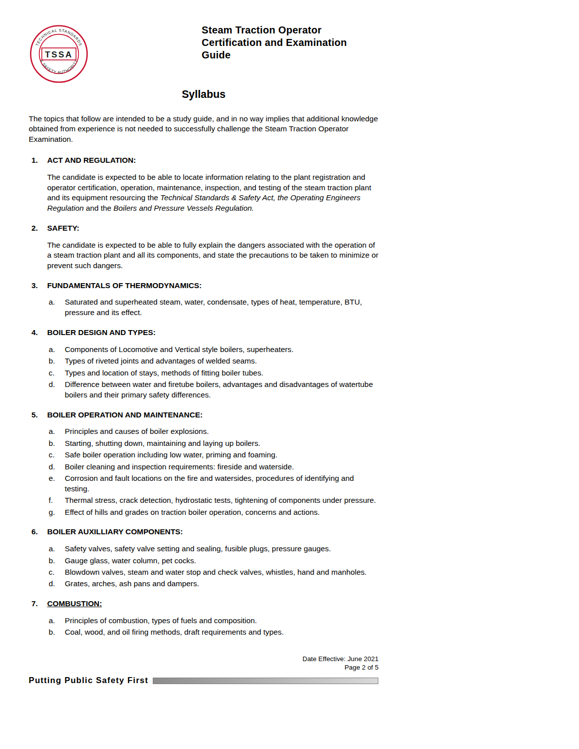TECHNICAL STANDARDS & SAFETY AUTHORITY TSSA
Steam Traction Operator
Certification and Examination
Guide
Syllabus
The topics that follow are intended to be a study guide, and in no way implies that additional knowledge obtained from experience is not needed to successfully challenge the Steam Traction Operator Examination.
ACT AND REGULATION:
The candidate is expected to be able to locate information relating to the plant registration and operator certification, operation, maintenance, inspection, and testing of the steam traction plant and its equipment resourcing the Technical Standards & Safety Act, the Operating Engineers Regulation and the Boilers and Pressure Vessels Regulation.
SAFETY:
The candidate is expected to be able to fully explain the dangers associated with the operation of a steam traction plant and all its components, and state the precautions to be taken to minimize or prevent such dangers.
FUNDAMENTALS OF THERMODYNAMICS:
Saturated and superheated steam, water, condensate, types of heat, temperature, BTU, pressure and its effect.
BOILER DESIGN AND TYPES:
Components of Locomotive and Vertical style boilers, superheaters.
Types of riveted joints and advantages of welded seams.
Types and location of stays, methods of fitting boiler tubes.
Difference between water and firetube boilers, advantages and disadvantages of watertube boilers and their primary safety differences.
BOILER OPERATION AND MAINTENANCE:
Principles and causes of boiler explosions.
Starting, shutting down, maintaining and laying up boilers.
Safe boiler operation including low water, priming and foaming.
Boiler cleaning and inspection requirements: fireside and waterside.
Corrosion and fault locations on the fire and watersides, procedures of identifying and testing.
Thermal stress, crack detection, hydrostatic tests, tightening of components under pressure.
Effect of hills and grades on traction boiler operation, concerns and actions.
BOILER AUXILLIARY COMPONENTS:
Safety valves, safety valve setting and sealing, fusible plugs, pressure gauges.
Gauge glass, water column, pet cocks.
Blowdown valves, steam and water stop and check valves, whistles, hand and manholes.
Grates, arches, ash pans and dampers.
COMBUSTION:
Principles of combustion, types of fuels and composition.
Coal, wood, and oil firing methods, draft requirements and types.
Date Effective: June 2021
Page 2 of 5
Putting Public Safety First